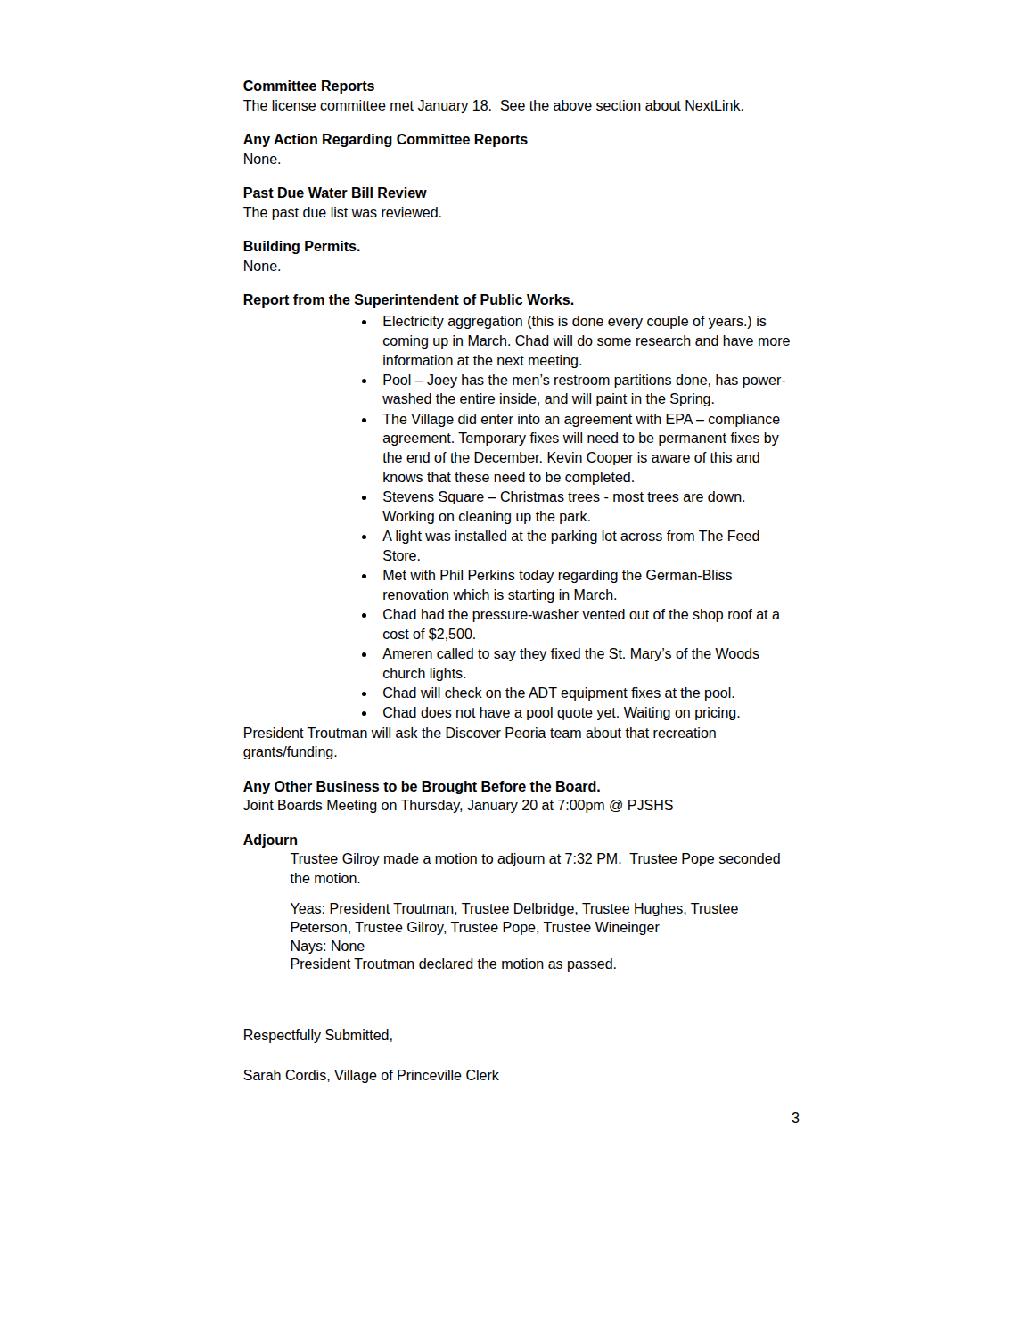Committee Reports
The license committee met January 18. See the above section about NextLink.
Any Action Regarding Committee Reports
None.
Past Due Water Bill Review
The past due list was reviewed.
Building Permits.
None.
Report from the Superintendent of Public Works.
Electricity aggregation (this is done every couple of years.) is coming up in March. Chad will do some research and have more information at the next meeting.
Pool – Joey has the men’s restroom partitions done, has power-washed the entire inside, and will paint in the Spring.
The Village did enter into an agreement with EPA – compliance agreement. Temporary fixes will need to be permanent fixes by the end of the December. Kevin Cooper is aware of this and knows that these need to be completed.
Stevens Square – Christmas trees - most trees are down. Working on cleaning up the park.
A light was installed at the parking lot across from The Feed Store.
Met with Phil Perkins today regarding the German-Bliss renovation which is starting in March.
Chad had the pressure-washer vented out of the shop roof at a cost of $2,500.
Ameren called to say they fixed the St. Mary’s of the Woods church lights.
Chad will check on the ADT equipment fixes at the pool.
Chad does not have a pool quote yet. Waiting on pricing.
President Troutman will ask the Discover Peoria team about that recreation grants/funding.
Any Other Business to be Brought Before the Board.
Joint Boards Meeting on Thursday, January 20 at 7:00pm @ PJSHS
Adjourn
Trustee Gilroy made a motion to adjourn at 7:32 PM. Trustee Pope seconded the motion.
Yeas: President Troutman, Trustee Delbridge, Trustee Hughes, Trustee Peterson, Trustee Gilroy, Trustee Pope, Trustee Wineinger
Nays: None
President Troutman declared the motion as passed.
Respectfully Submitted,
Sarah Cordis, Village of Princeville Clerk
3